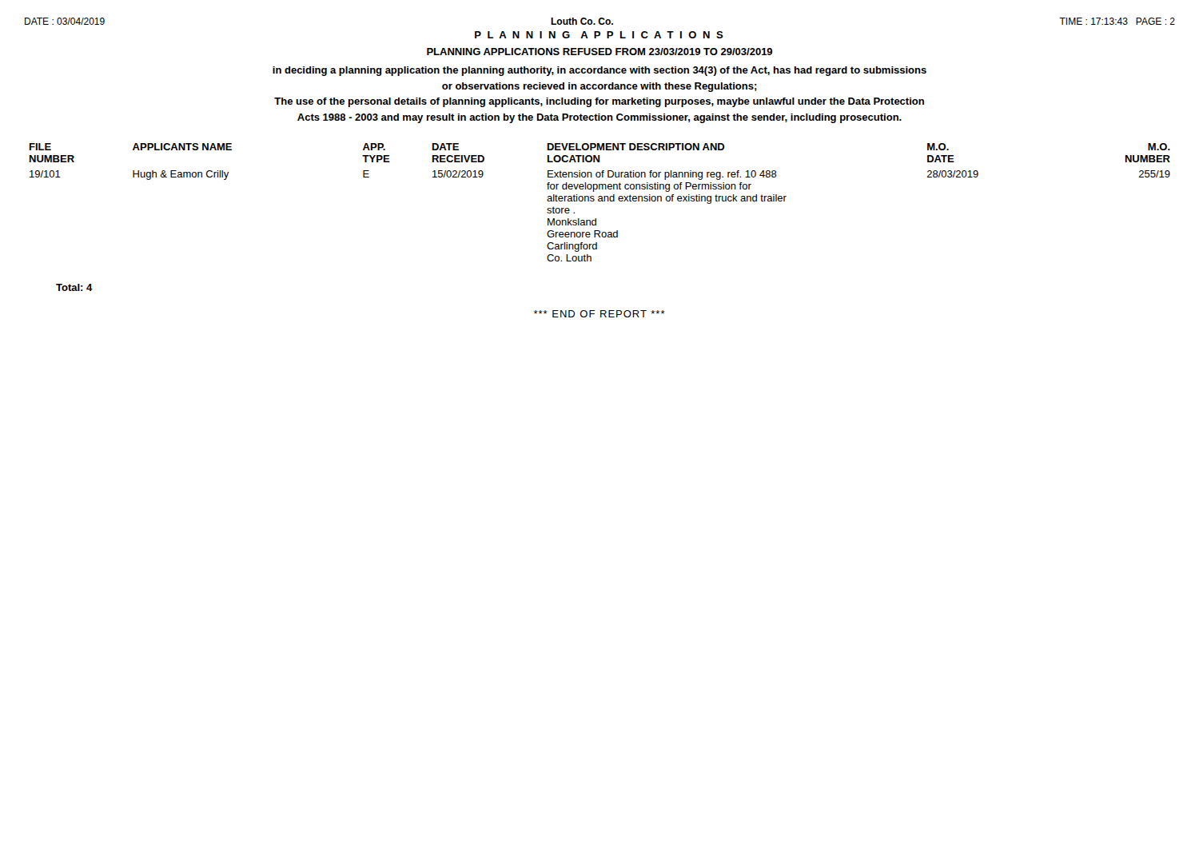DATE : 03/04/2019 Louth Co. Co. TIME : 17:13:43 PAGE : 2
P L A N N I N G A P P L I C A T I O N S
PLANNING APPLICATIONS REFUSED FROM 23/03/2019 TO 29/03/2019
in deciding a planning application the planning authority, in accordance with section 34(3) of the Act, has had regard to submissions
or observations recieved in accordance with these Regulations;
The use of the personal details of planning applicants, including for marketing purposes, maybe unlawful under the Data Protection
Acts 1988 - 2003 and may result in action by the Data Protection Commissioner, against the sender, including prosecution.
| FILE NUMBER | APPLICANTS NAME | APP. TYPE | DATE RECEIVED | DEVELOPMENT DESCRIPTION AND LOCATION | M.O. DATE | M.O. NUMBER |
| --- | --- | --- | --- | --- | --- | --- |
| 19/101 | Hugh & Eamon Crilly | E | 15/02/2019 | Extension of Duration for planning reg. ref. 10 488 for development consisting of Permission for alterations and extension of existing truck and trailer store . Monksland Greenore Road Carlingford Co. Louth | 28/03/2019 | 255/19 |
Total: 4
*** END OF REPORT ***